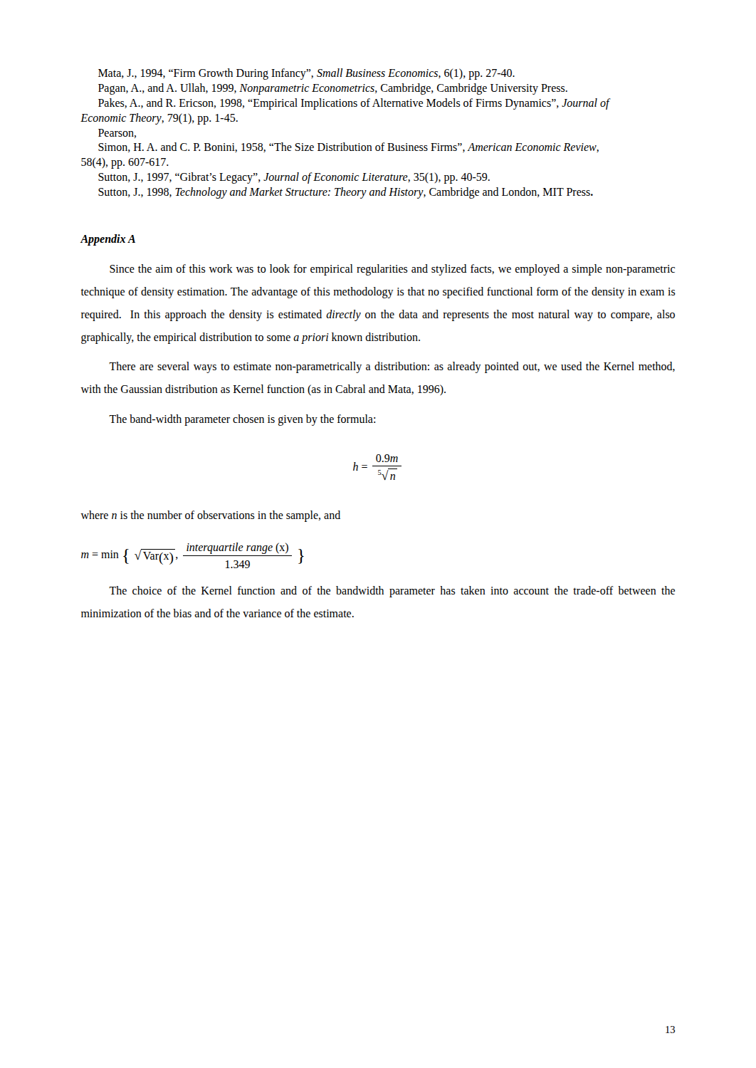Mata, J., 1994, “Firm Growth During Infancy”, Small Business Economics, 6(1), pp. 27-40.
Pagan, A., and A. Ullah, 1999, Nonparametric Econometrics, Cambridge, Cambridge University Press.
Pakes, A., and R. Ericson, 1998, “Empirical Implications of Alternative Models of Firms Dynamics”, Journal of
Economic Theory, 79(1), pp. 1-45.
Pearson,
Simon, H. A. and C. P. Bonini, 1958, “The Size Distribution of Business Firms”, American Economic Review,
58(4), pp. 607-617.
Sutton, J., 1997, “Gibrat’s Legacy”, Journal of Economic Literature, 35(1), pp. 40-59.
Sutton, J., 1998, Technology and Market Structure: Theory and History, Cambridge and London, MIT Press.
Appendix A
Since the aim of this work was to look for empirical regularities and stylized facts, we employed a simple non-parametric technique of density estimation. The advantage of this methodology is that no specified functional form of the density in exam is required. In this approach the density is estimated directly on the data and represents the most natural way to compare, also graphically, the empirical distribution to some a priori known distribution.
There are several ways to estimate non-parametrically a distribution: as already pointed out, we used the Kernel method, with the Gaussian distribution as Kernel function (as in Cabral and Mata, 1996).
The band-width parameter chosen is given by the formula:
h = 0.9m 5√n
where n is the number of observations in the sample, and
m = min { √Var(x), interquartile range (x) 1.349 }
The choice of the Kernel function and of the bandwidth parameter has taken into account the trade-off between the minimization of the bias and of the variance of the estimate.
13